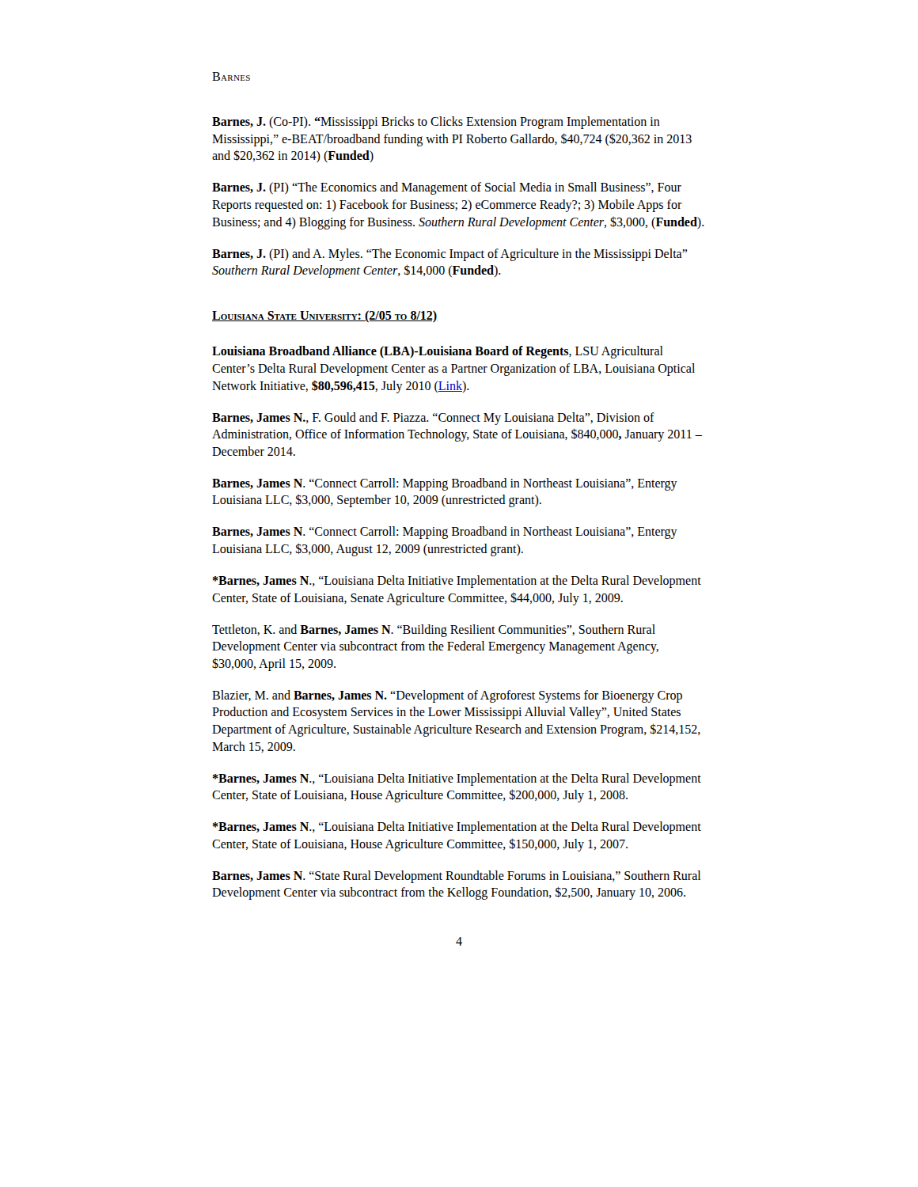Barnes
Barnes, J. (Co-PI). “Mississippi Bricks to Clicks Extension Program Implementation in Mississippi,” e-BEAT/broadband funding with PI Roberto Gallardo, $40,724 ($20,362 in 2013 and $20,362 in 2014) (Funded)
Barnes, J. (PI) “The Economics and Management of Social Media in Small Business”, Four Reports requested on: 1) Facebook for Business; 2) eCommerce Ready?; 3) Mobile Apps for Business; and 4) Blogging for Business. Southern Rural Development Center, $3,000, (Funded).
Barnes, J. (PI) and A. Myles. “The Economic Impact of Agriculture in the Mississippi Delta” Southern Rural Development Center, $14,000 (Funded).
Louisiana State University: (2/05 to 8/12)
Louisiana Broadband Alliance (LBA)-Louisiana Board of Regents, LSU Agricultural Center’s Delta Rural Development Center as a Partner Organization of LBA, Louisiana Optical Network Initiative, $80,596,415, July 2010 (Link).
Barnes, James N., F. Gould and F. Piazza. “Connect My Louisiana Delta”, Division of Administration, Office of Information Technology, State of Louisiana, $840,000, January 2011 – December 2014.
Barnes, James N. “Connect Carroll: Mapping Broadband in Northeast Louisiana”, Entergy Louisiana LLC, $3,000, September 10, 2009 (unrestricted grant).
Barnes, James N. “Connect Carroll: Mapping Broadband in Northeast Louisiana”, Entergy Louisiana LLC, $3,000, August 12, 2009 (unrestricted grant).
*Barnes, James N., “Louisiana Delta Initiative Implementation at the Delta Rural Development Center, State of Louisiana, Senate Agriculture Committee, $44,000, July 1, 2009.
Tettleton, K. and Barnes, James N. “Building Resilient Communities”, Southern Rural Development Center via subcontract from the Federal Emergency Management Agency, $30,000, April 15, 2009.
Blazier, M. and Barnes, James N. “Development of Agroforest Systems for Bioenergy Crop Production and Ecosystem Services in the Lower Mississippi Alluvial Valley”, United States Department of Agriculture, Sustainable Agriculture Research and Extension Program, $214,152, March 15, 2009.
*Barnes, James N., “Louisiana Delta Initiative Implementation at the Delta Rural Development Center, State of Louisiana, House Agriculture Committee, $200,000, July 1, 2008.
*Barnes, James N., “Louisiana Delta Initiative Implementation at the Delta Rural Development Center, State of Louisiana, House Agriculture Committee, $150,000, July 1, 2007.
Barnes, James N. “State Rural Development Roundtable Forums in Louisiana,” Southern Rural Development Center via subcontract from the Kellogg Foundation, $2,500, January 10, 2006.
4